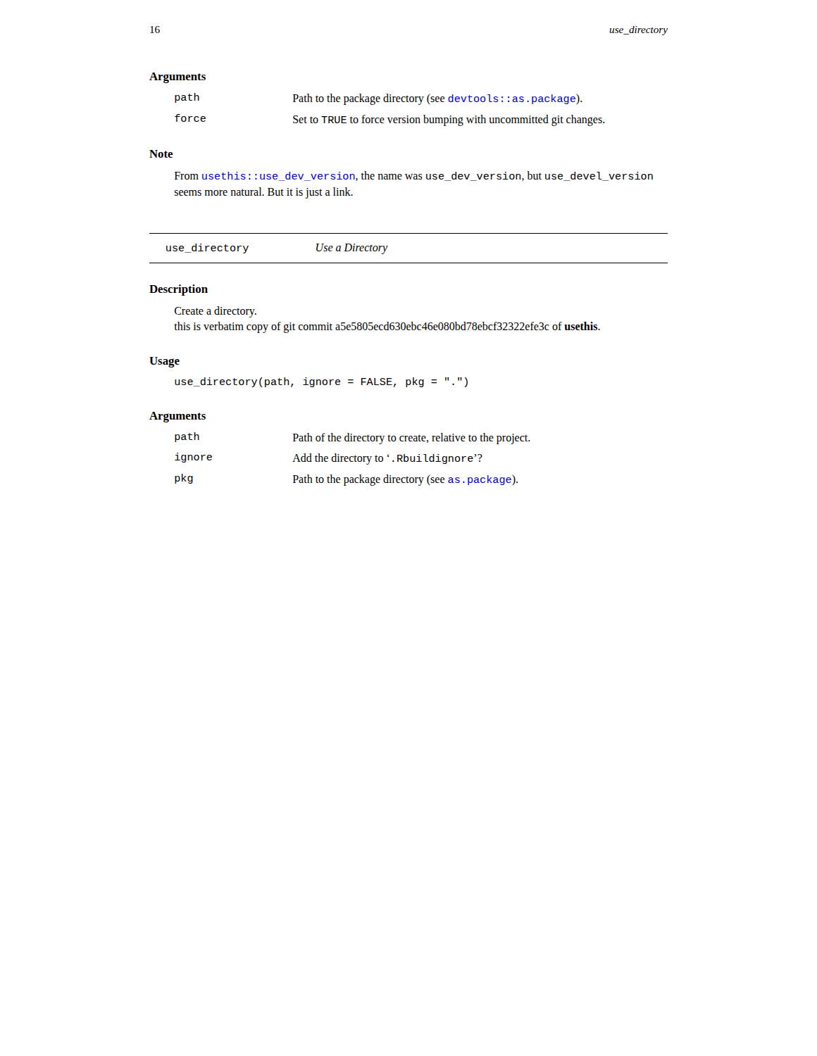16
use_directory
Arguments
path
Path to the package directory (see devtools::as.package).
force
Set to TRUE to force version bumping with uncommitted git changes.
Note
From usethis::use_dev_version, the name was use_dev_version, but use_devel_version seems more natural. But it is just a link.
use_directory
Use a Directory
Description
Create a directory.
this is verbatim copy of git commit a5e5805ecd630ebc46e080bd78ebcf32322efe3c of usethis.
Usage
use_directory(path, ignore = FALSE, pkg = ".")
Arguments
path
Path of the directory to create, relative to the project.
ignore
Add the directory to ‘.Rbuildignore’?
pkg
Path to the package directory (see as.package).